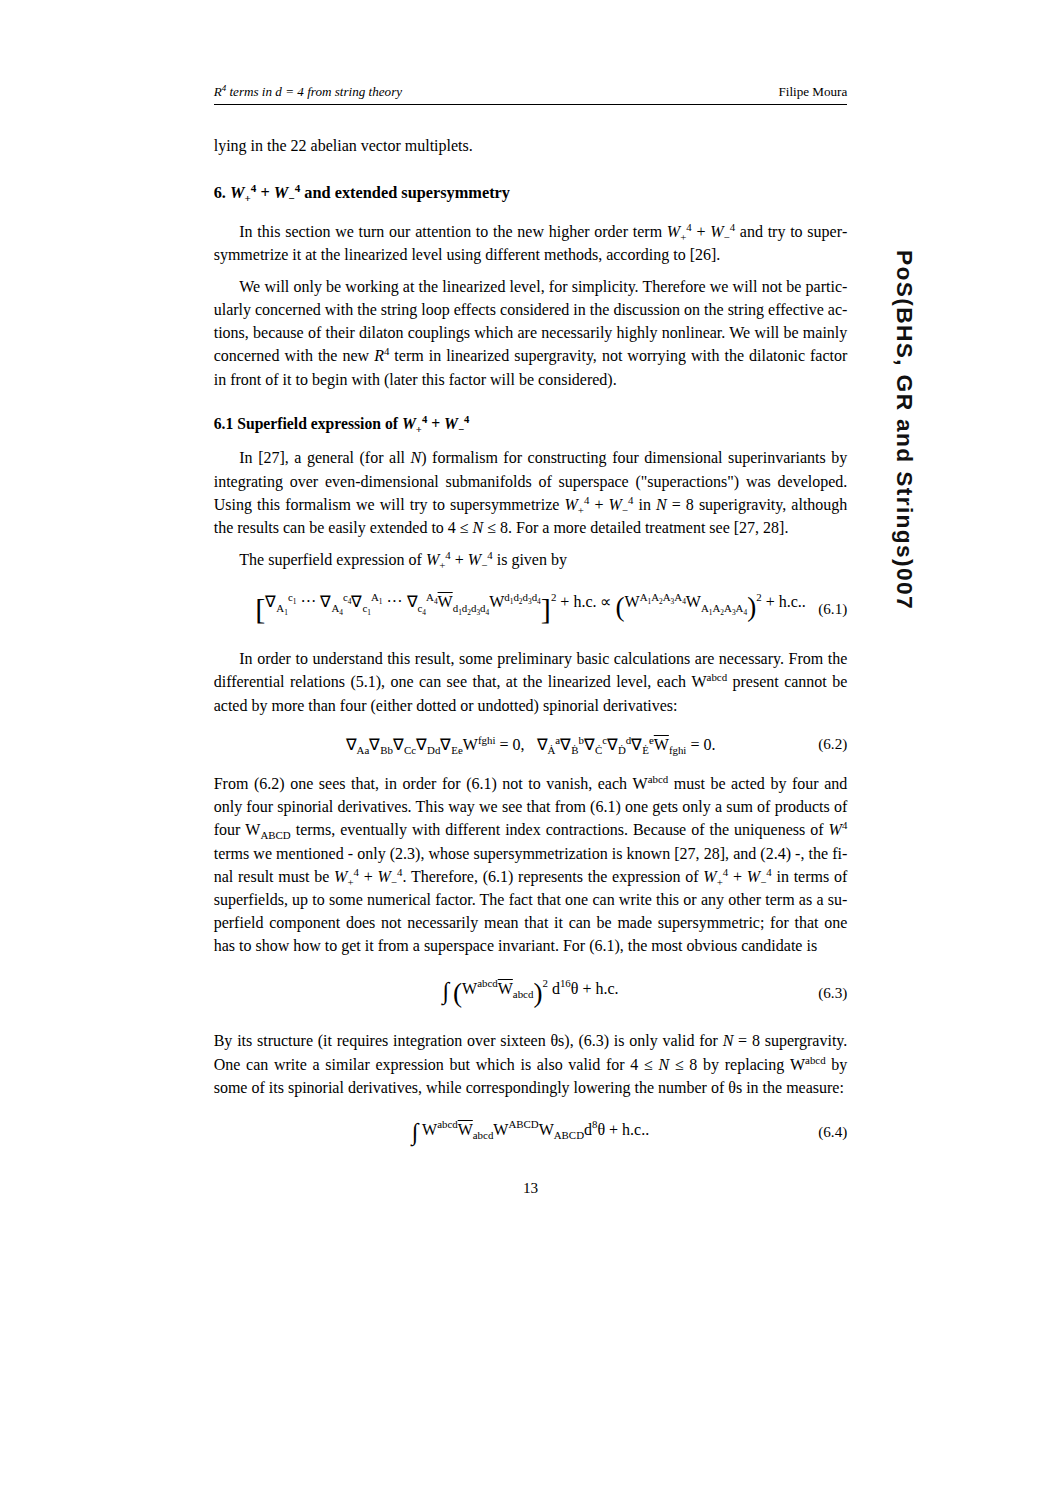R4 terms in d = 4 from string theory Filipe Moura
PoS(BHS, GR and Strings)007
lying in the 22 abelian vector multiplets.
6. W+4 + W−4 and extended supersymmetry
In this section we turn our attention to the new higher order term W+4 + W−4 and try to supersymmetrize it at the linearized level using different methods, according to [26].
We will only be working at the linearized level, for simplicity. Therefore we will not be particularly concerned with the string loop effects considered in the discussion on the string effective actions, because of their dilaton couplings which are necessarily highly nonlinear. We will be mainly concerned with the new R4 term in linearized supergravity, not worrying with the dilatonic factor in front of it to begin with (later this factor will be considered).
6.1 Superfield expression of W+4 + W−4
In [27], a general (for all N) formalism for constructing four dimensional superinvariants by integrating over even-dimensional submanifolds of superspace ("superactions") was developed. Using this formalism we will try to supersymmetrize W+4 + W−4 in N = 8 superigravity, although the results can be easily extended to 4 ≤ N ≤ 8. For a more detailed treatment see [27, 28].
The superfield expression of W+4 + W−4 is given by
[∇A1c1 ··· ∇A4c4∇c1A1 ··· ∇c4A4Wd1d2d3d4Wd1d2d3d4]2 + h.c. ∝ (WA1A2A3A4WA1A2A3A4)2 + h.c..
(6.1)
In order to understand this result, some preliminary basic calculations are necessary. From the differential relations (5.1), one can see that, at the linearized level, each Wabcd present cannot be acted by more than four (either dotted or undotted) spinorial derivatives:
∇Aa∇Bb∇Cc∇Dd∇EeWfghi = 0, ∇Ȧa∇Ḃb∇Ċc∇Ḋd∇ĖeWfghi = 0.
(6.2)
From (6.2) one sees that, in order for (6.1) not to vanish, each Wabcd must be acted by four and only four spinorial derivatives. This way we see that from (6.1) one gets only a sum of products of four WABCD terms, eventually with different index contractions. Because of the uniqueness of W4 terms we mentioned - only (2.3), whose supersymmetrization is known [27, 28], and (2.4) -, the final result must be W+4 + W−4. Therefore, (6.1) represents the expression of W+4 + W−4 in terms of superfields, up to some numerical factor. The fact that one can write this or any other term as a superfield component does not necessarily mean that it can be made supersymmetric; for that one has to show how to get it from a superspace invariant. For (6.1), the most obvious candidate is
∫ (WabcdWabcd)2 d16θ + h.c.
(6.3)
By its structure (it requires integration over sixteen θs), (6.3) is only valid for N = 8 supergravity. One can write a similar expression but which is also valid for 4 ≤ N ≤ 8 by replacing Wabcd by some of its spinorial derivatives, while correspondingly lowering the number of θs in the measure:
∫ WabcdWabcdWABCDWABCDd8θ + h.c..
(6.4)
13